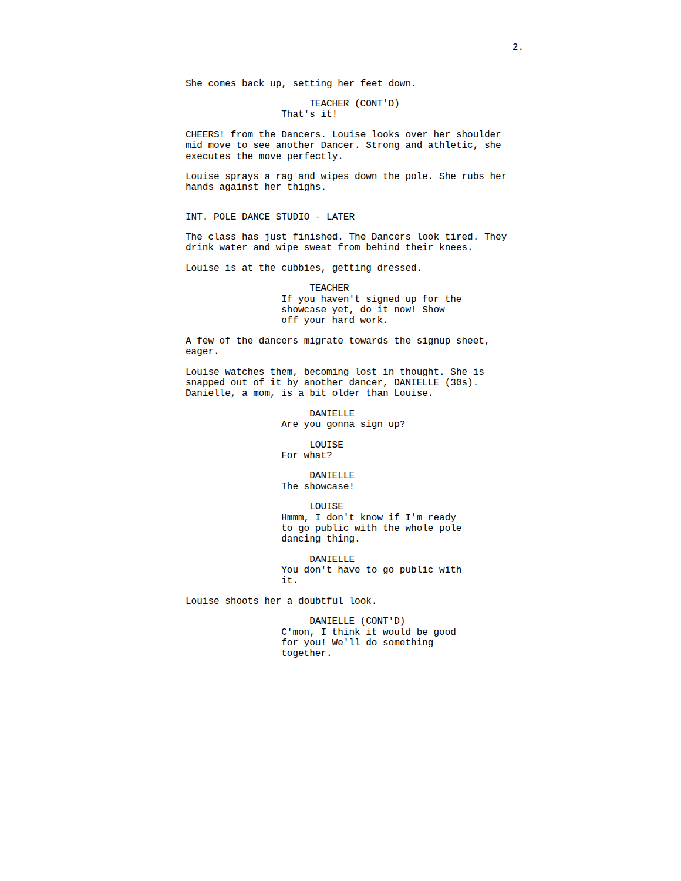2.
She comes back up, setting her feet down.
TEACHER (CONT'D)
That's it!
CHEERS! from the Dancers. Louise looks over her shoulder mid move to see another Dancer. Strong and athletic, she executes the move perfectly.
Louise sprays a rag and wipes down the pole. She rubs her hands against her thighs.
INT. POLE DANCE STUDIO - LATER
The class has just finished. The Dancers look tired. They drink water and wipe sweat from behind their knees.
Louise is at the cubbies, getting dressed.
TEACHER
If you haven't signed up for the showcase yet, do it now! Show off your hard work.
A few of the dancers migrate towards the signup sheet, eager.
Louise watches them, becoming lost in thought. She is snapped out of it by another dancer, DANIELLE (30s). Danielle, a mom, is a bit older than Louise.
DANIELLE
Are you gonna sign up?
LOUISE
For what?
DANIELLE
The showcase!
LOUISE
Hmmm, I don't know if I'm ready to go public with the whole pole dancing thing.
DANIELLE
You don't have to go public with it.
Louise shoots her a doubtful look.
DANIELLE (CONT'D)
C'mon, I think it would be good for you! We'll do something together.